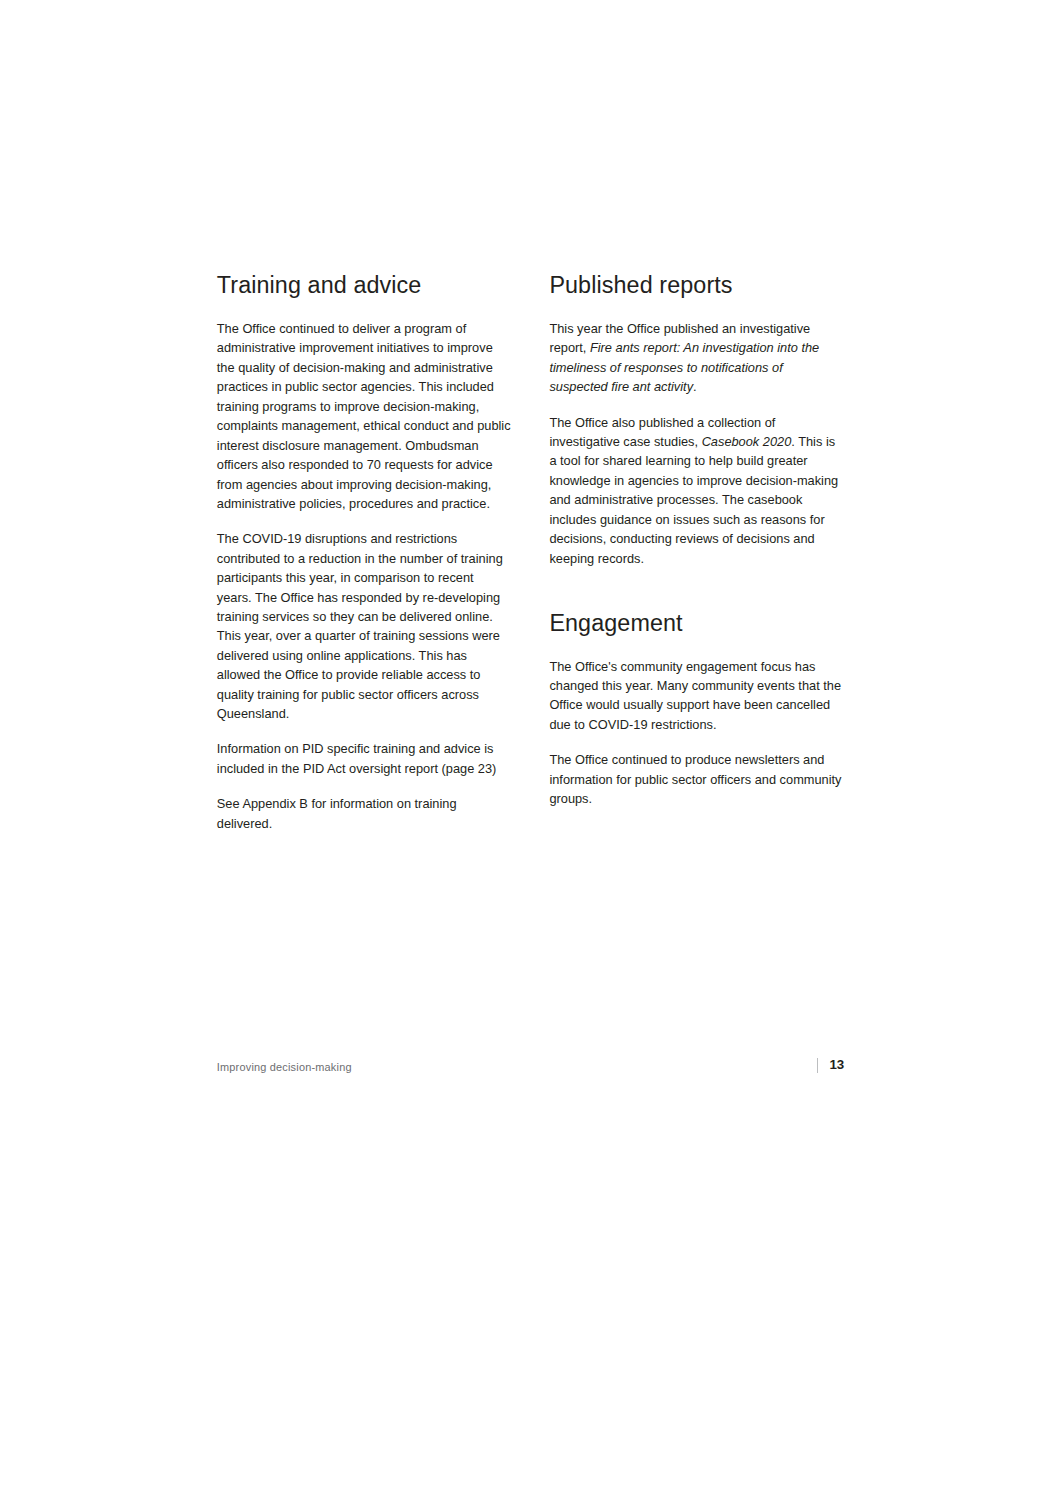Training and advice
The Office continued to deliver a program of administrative improvement initiatives to improve the quality of decision-making and administrative practices in public sector agencies. This included training programs to improve decision-making, complaints management, ethical conduct and public interest disclosure management. Ombudsman officers also responded to 70 requests for advice from agencies about improving decision-making, administrative policies, procedures and practice.
The COVID-19 disruptions and restrictions contributed to a reduction in the number of training participants this year, in comparison to recent years. The Office has responded by re-developing training services so they can be delivered online. This year, over a quarter of training sessions were delivered using online applications. This has allowed the Office to provide reliable access to quality training for public sector officers across Queensland.
Information on PID specific training and advice is included in the PID Act oversight report (page 23)
See Appendix B for information on training delivered.
Published reports
This year the Office published an investigative report, Fire ants report: An investigation into the timeliness of responses to notifications of suspected fire ant activity.
The Office also published a collection of investigative case studies, Casebook 2020. This is a tool for shared learning to help build greater knowledge in agencies to improve decision-making and administrative processes. The casebook includes guidance on issues such as reasons for decisions, conducting reviews of decisions and keeping records.
Engagement
The Office's community engagement focus has changed this year. Many community events that the Office would usually support have been cancelled due to COVID-19 restrictions.
The Office continued to produce newsletters and information for public sector officers and community groups.
Improving decision-making
13